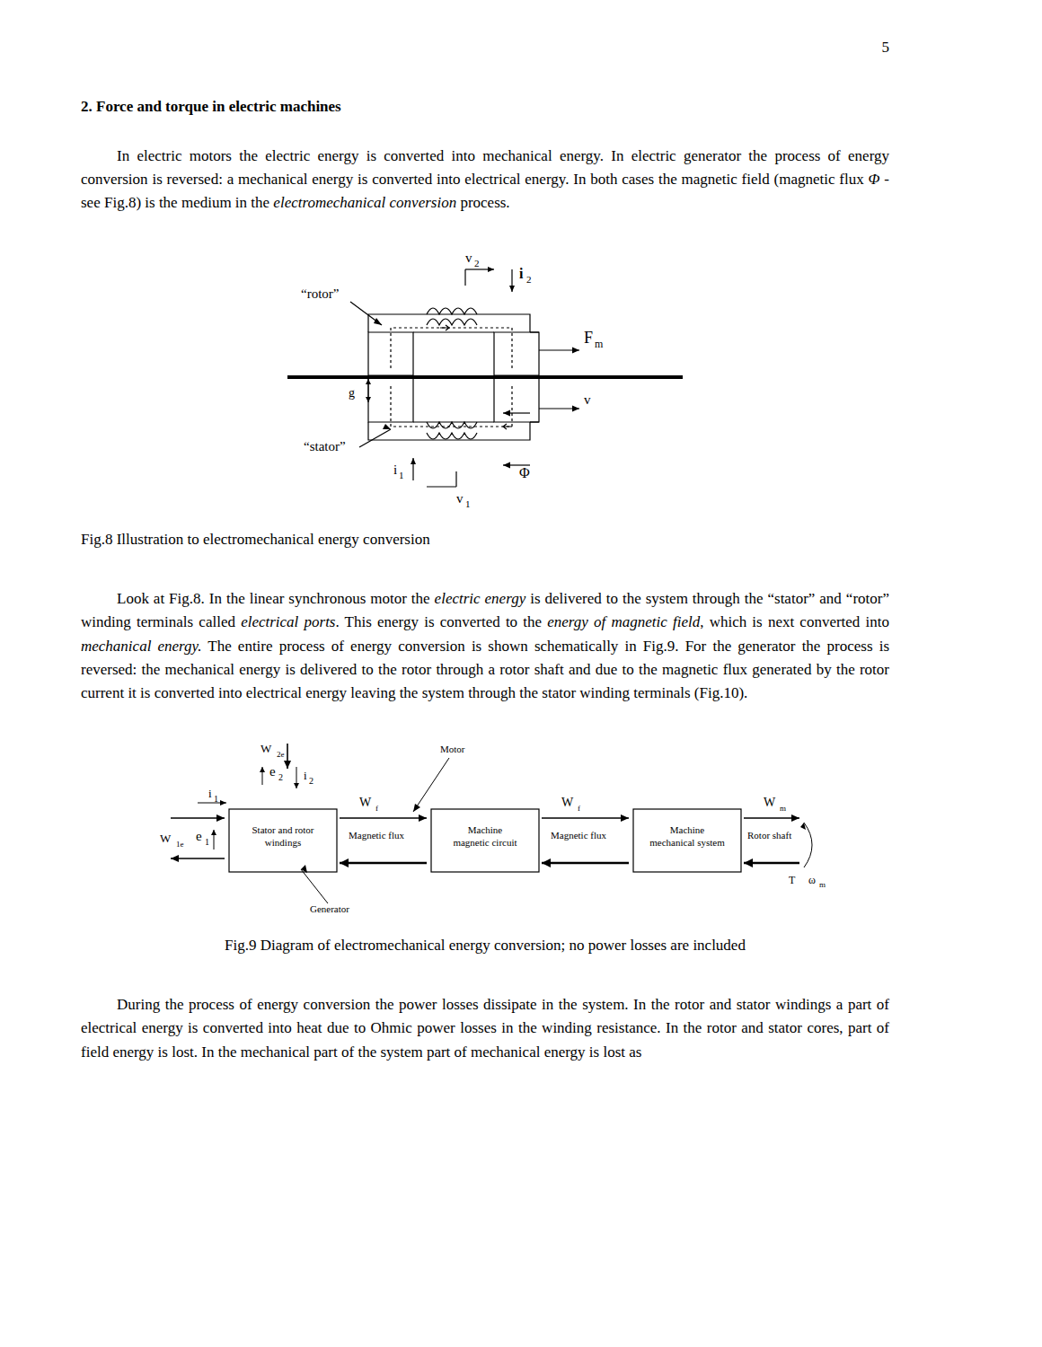5
2. Force and torque in electric machines
In electric motors the electric energy is converted into mechanical energy. In electric generator the process of energy conversion is reversed: a mechanical energy is converted into electrical energy. In both cases the magnetic field (magnetic flux Φ - see Fig.8) is the medium in the electromechanical conversion process.
v 2 i 2 “rotor” F m g v “stator” i 1 v 1 Φ
Fig.8 Illustration to electromechanical energy conversion
Look at Fig.8. In the linear synchronous motor the electric energy is delivered to the system through the “stator” and “rotor” winding terminals called electrical ports. This energy is converted to the energy of magnetic field, which is next converted into mechanical energy. The entire process of energy conversion is shown schematically in Fig.9. For the generator the process is reversed: the mechanical energy is delivered to the rotor through a rotor shaft and due to the magnetic flux generated by the rotor current it is converted into electrical energy leaving the system through the stator winding terminals (Fig.10).
Stator and rotor windings Machine magnetic circuit Machine mechanical system W 1e e 1 i 1 W 2e e 2 i 2 W f Magnetic flux W f Magnetic flux W m Rotor shaft T ω m Motor Generator
Fig.9 Diagram of electromechanical energy conversion; no power losses are included
During the process of energy conversion the power losses dissipate in the system. In the rotor and stator windings a part of electrical energy is converted into heat due to Ohmic power losses in the winding resistance. In the rotor and stator cores, part of field energy is lost. In the mechanical part of the system part of mechanical energy is lost as